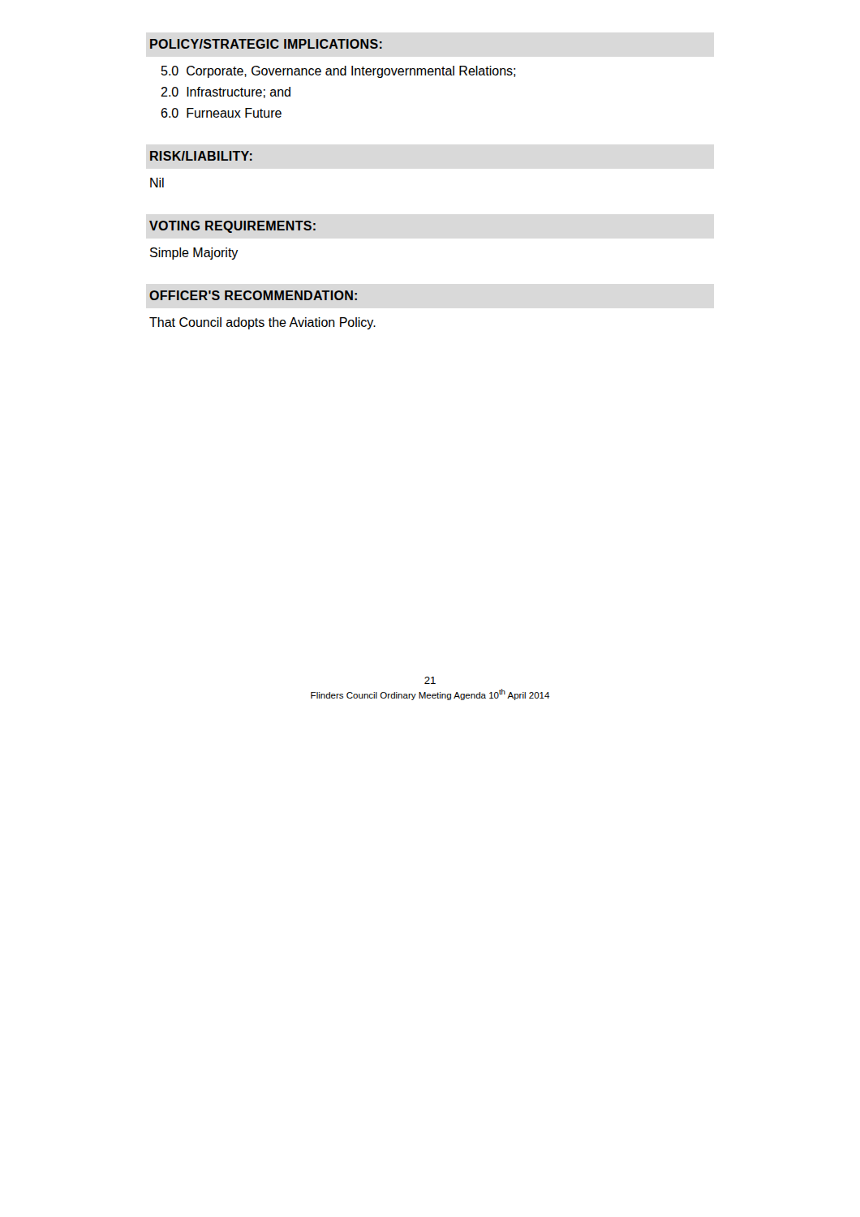POLICY/STRATEGIC IMPLICATIONS:
5.0 Corporate, Governance and Intergovernmental Relations;
2.0 Infrastructure; and
6.0 Furneaux Future
RISK/LIABILITY:
Nil
VOTING REQUIREMENTS:
Simple Majority
OFFICER'S RECOMMENDATION:
That Council adopts the Aviation Policy.
21
Flinders Council Ordinary Meeting Agenda 10th April 2014